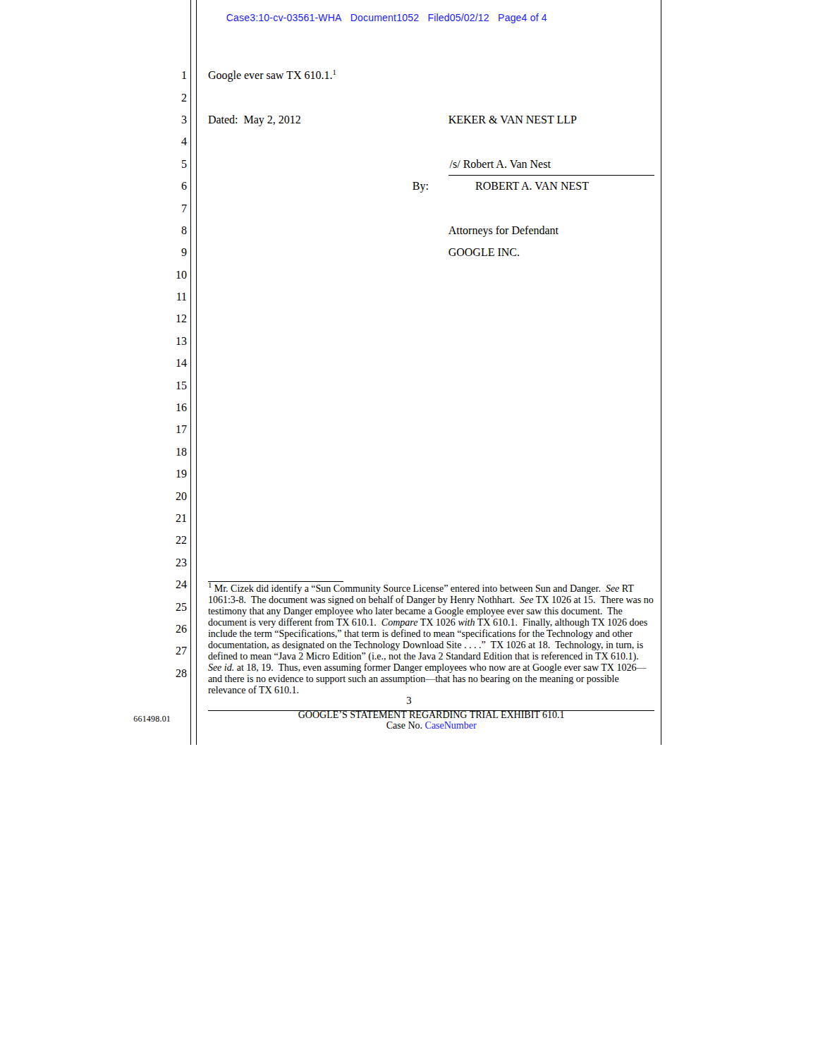Case3:10-cv-03561-WHA Document1052 Filed05/02/12 Page4 of 4
1
2
3
4
5
6
7
8
9
10
11
12
13
14
15
16
17
18
19
20
21
22
23
24
25
26
27
28
Google ever saw TX 610.1.1
Dated: May 2, 2012 KEKER & VAN NEST LLP
/s/ Robert A. Van Nest
By: ROBERT A. VAN NEST
Attorneys for Defendant
GOOGLE INC.
1 Mr. Cizek did identify a “Sun Community Source License” entered into between Sun and Danger. See RT 1061:3-8. The document was signed on behalf of Danger by Henry Nothhart. See TX 1026 at 15. There was no testimony that any Danger employee who later became a Google employee ever saw this document. The document is very different from TX 610.1. Compare TX 1026 with TX 610.1. Finally, although TX 1026 does include the term “Specifications,” that term is defined to mean “specifications for the Technology and other documentation, as designated on the Technology Download Site . . . .” TX 1026 at 18. Technology, in turn, is defined to mean “Java 2 Micro Edition” (i.e., not the Java 2 Standard Edition that is referenced in TX 610.1). See id. at 18, 19. Thus, even assuming former Danger employees who now are at Google ever saw TX 1026—and there is no evidence to support such an assumption—that has no bearing on the meaning or possible relevance of TX 610.1.
3
GOOGLE’S STATEMENT REGARDING TRIAL EXHIBIT 610.1
Case No. CaseNumber
661498.01